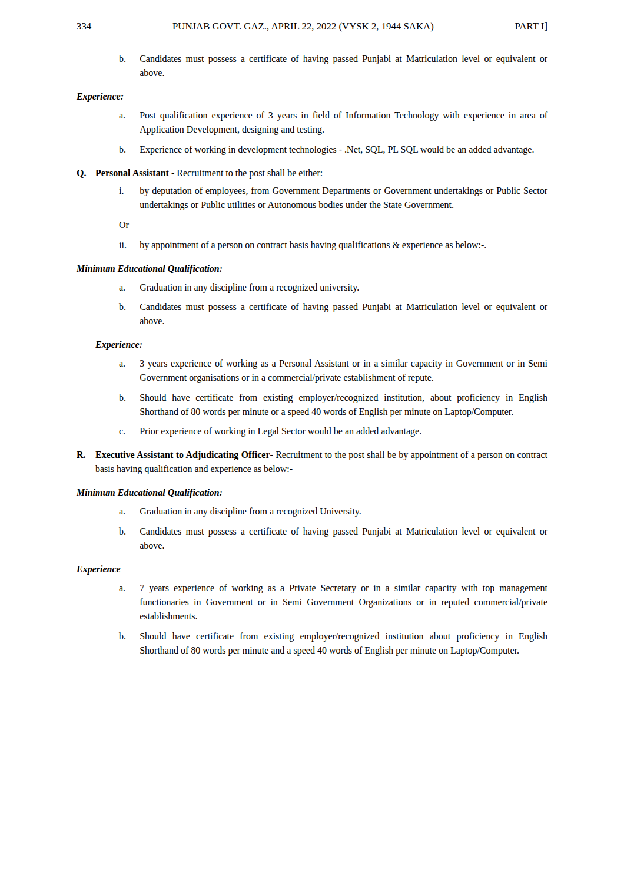334 PUNJAB GOVT. GAZ., APRIL 22, 2022 (VYSK 2, 1944 SAKA) PART I]
b. Candidates must possess a certificate of having passed Punjabi at Matriculation level or equivalent or above.
Experience:
a. Post qualification experience of 3 years in field of Information Technology with experience in area of Application Development, designing and testing.
b. Experience of working in development technologies - .Net, SQL, PL SQL would be an added advantage.
Q. Personal Assistant - Recruitment to the post shall be either:
i. by deputation of employees, from Government Departments or Government undertakings or Public Sector undertakings or Public utilities or Autonomous bodies under the State Government.
Or
ii. by appointment of a person on contract basis having qualifications & experience as below:-.
Minimum Educational Qualification:
a. Graduation in any discipline from a recognized university.
b. Candidates must possess a certificate of having passed Punjabi at Matriculation level or equivalent or above.
Experience:
a. 3 years experience of working as a Personal Assistant or in a similar capacity in Government or in Semi Government organisations or in a commercial/private establishment of repute.
b. Should have certificate from existing employer/recognized institution, about proficiency in English Shorthand of 80 words per minute or a speed 40 words of English per minute on Laptop/Computer.
c. Prior experience of working in Legal Sector would be an added advantage.
R. Executive Assistant to Adjudicating Officer- Recruitment to the post shall be by appointment of a person on contract basis having qualification and experience as below:-
Minimum Educational Qualification:
a. Graduation in any discipline from a recognized University.
b. Candidates must possess a certificate of having passed Punjabi at Matriculation level or equivalent or above.
Experience
a. 7 years experience of working as a Private Secretary or in a similar capacity with top management functionaries in Government or in Semi Government Organizations or in reputed commercial/private establishments.
b. Should have certificate from existing employer/recognized institution about proficiency in English Shorthand of 80 words per minute and a speed 40 words of English per minute on Laptop/Computer.